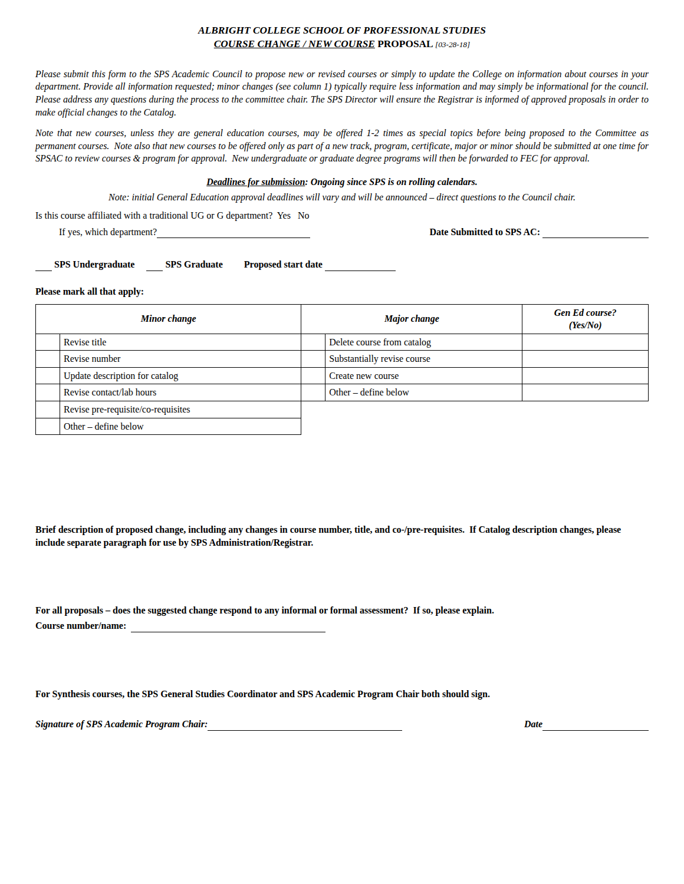ALBRIGHT COLLEGE SCHOOL OF PROFESSIONAL STUDIES
COURSE CHANGE / NEW COURSE PROPOSAL [03-28-18]
Please submit this form to the SPS Academic Council to propose new or revised courses or simply to update the College on information about courses in your department. Provide all information requested; minor changes (see column 1) typically require less information and may simply be informational for the council. Please address any questions during the process to the committee chair. The SPS Director will ensure the Registrar is informed of approved proposals in order to make official changes to the Catalog.
Note that new courses, unless they are general education courses, may be offered 1-2 times as special topics before being proposed to the Committee as permanent courses. Note also that new courses to be offered only as part of a new track, program, certificate, major or minor should be submitted at one time for SPSAC to review courses & program for approval. New undergraduate or graduate degree programs will then be forwarded to FEC for approval.
Deadlines for submission: Ongoing since SPS is on rolling calendars.
Note: initial General Education approval deadlines will vary and will be announced – direct questions to the Council chair.
Is this course affiliated with a traditional UG or G department? Yes No
If yes, which department?
Date Submitted to SPS AC:
SPS Undergraduate SPS Graduate Proposed start date
Please mark all that apply:
| Minor change | Major change | Gen Ed course? (Yes/No) |
| --- | --- | --- |
| | Revise title | | Delete course from catalog | |
| | Revise number | | Substantially revise course | |
| | Update description for catalog | | Create new course | |
| | Revise contact/lab hours | | Other – define below | |
| | Revise pre-requisite/co-requisites | | | |
| | Other – define below | | | |
Brief description of proposed change, including any changes in course number, title, and co-/pre-requisites. If Catalog description changes, please include separate paragraph for use by SPS Administration/Registrar.
For all proposals – does the suggested change respond to any informal or formal assessment? If so, please explain.
Course number/name:
For Synthesis courses, the SPS General Studies Coordinator and SPS Academic Program Chair both should sign.
Signature of SPS Academic Program Chair:
Date